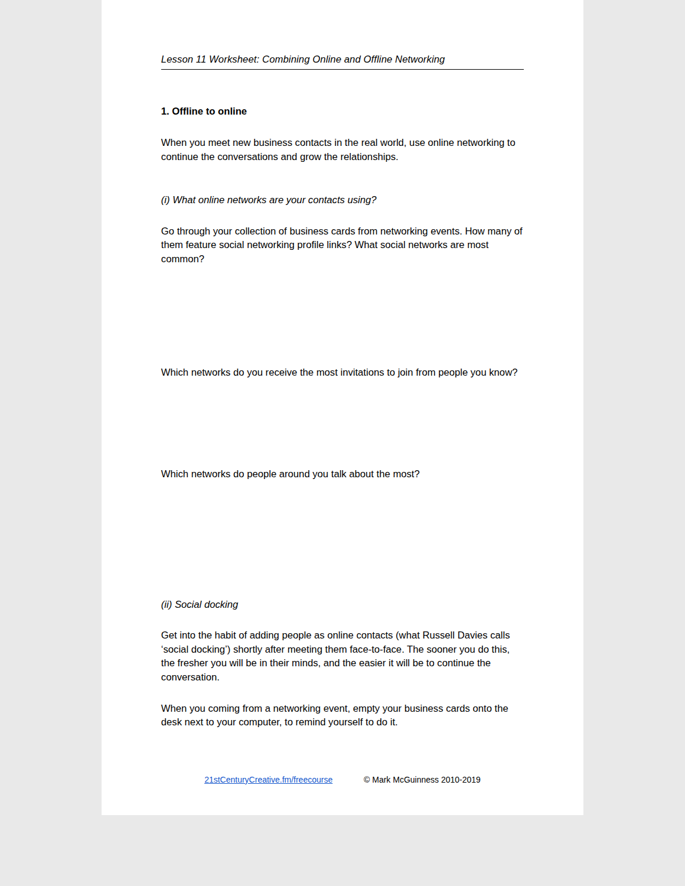Lesson 11 Worksheet: Combining Online and Offline Networking
1. Offline to online
When you meet new business contacts in the real world, use online networking to continue the conversations and grow the relationships.
(i) What online networks are your contacts using?
Go through your collection of business cards from networking events. How many of them feature social networking profile links? What social networks are most common?
Which networks do you receive the most invitations to join from people you know?
Which networks do people around you talk about the most?
(ii) Social docking
Get into the habit of adding people as online contacts (what Russell Davies calls ‘social docking’) shortly after meeting them face-to-face. The sooner you do this, the fresher you will be in their minds, and the easier it will be to continue the conversation.
When you coming from a networking event, empty your business cards onto the desk next to your computer, to remind yourself to do it.
21stCenturyCreative.fm/freecourse© Mark McGuinness 2010-2019